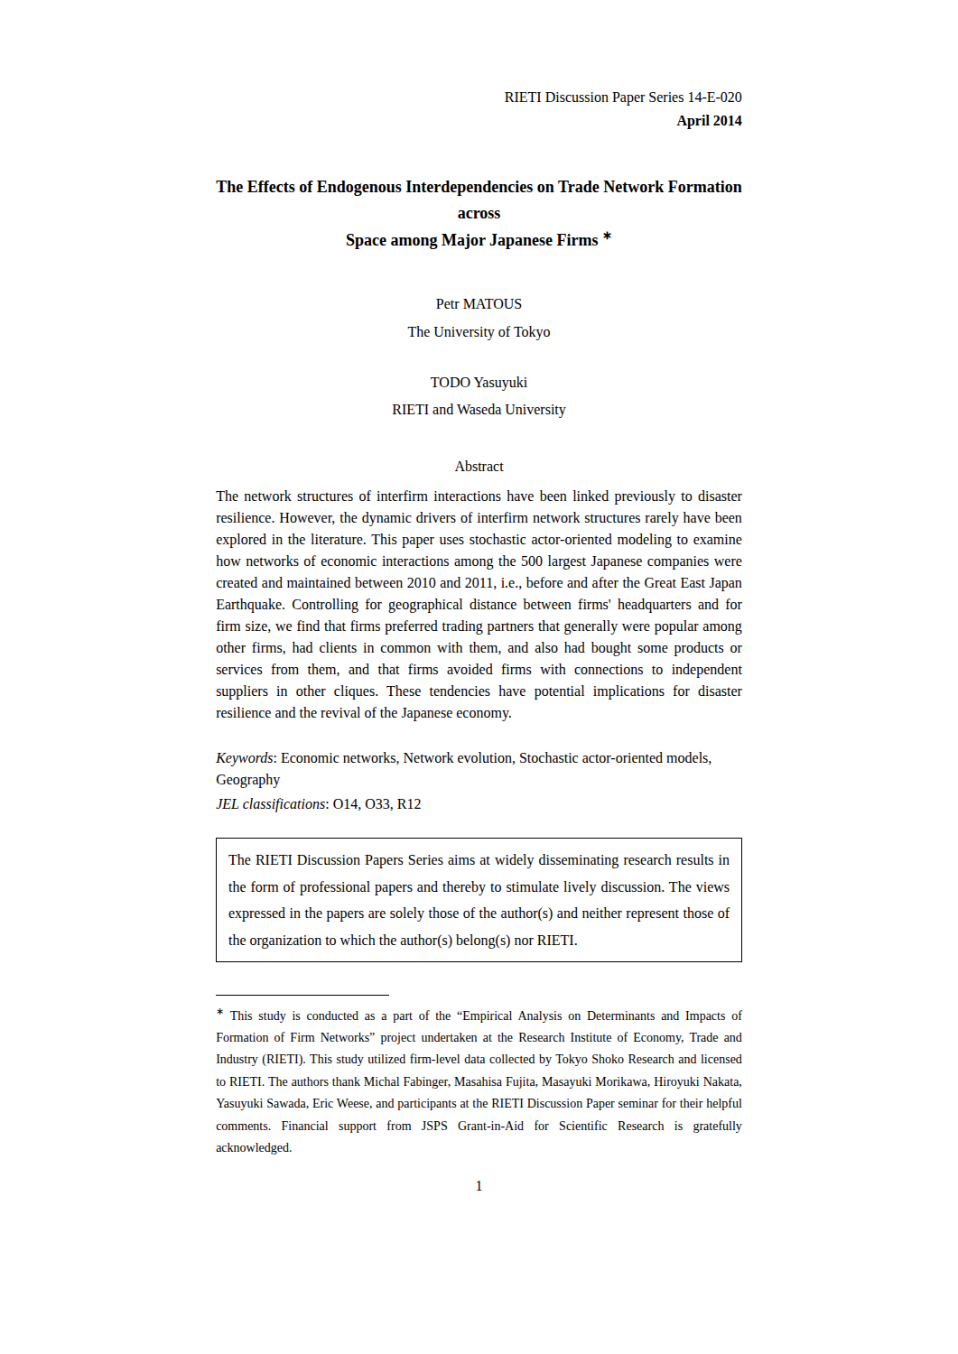RIETI Discussion Paper Series 14-E-020
April 2014
The Effects of Endogenous Interdependencies on Trade Network Formation across
Space among Major Japanese Firms ∗
Petr MATOUS
The University of Tokyo
TODO Yasuyuki
RIETI and Waseda University
Abstract
The network structures of interfirm interactions have been linked previously to disaster resilience. However, the dynamic drivers of interfirm network structures rarely have been explored in the literature. This paper uses stochastic actor-oriented modeling to examine how networks of economic interactions among the 500 largest Japanese companies were created and maintained between 2010 and 2011, i.e., before and after the Great East Japan Earthquake. Controlling for geographical distance between firms' headquarters and for firm size, we find that firms preferred trading partners that generally were popular among other firms, had clients in common with them, and also had bought some products or services from them, and that firms avoided firms with connections to independent suppliers in other cliques. These tendencies have potential implications for disaster resilience and the revival of the Japanese economy.
Keywords: Economic networks, Network evolution, Stochastic actor-oriented models, Geography
JEL classifications: O14, O33, R12
The RIETI Discussion Papers Series aims at widely disseminating research results in the form of professional papers and thereby to stimulate lively discussion. The views expressed in the papers are solely those of the author(s) and neither represent those of the organization to which the author(s) belong(s) nor RIETI.
∗ This study is conducted as a part of the “Empirical Analysis on Determinants and Impacts of Formation of Firm Networks” project undertaken at the Research Institute of Economy, Trade and Industry (RIETI). This study utilized firm-level data collected by Tokyo Shoko Research and licensed to RIETI. The authors thank Michal Fabinger, Masahisa Fujita, Masayuki Morikawa, Hiroyuki Nakata, Yasuyuki Sawada, Eric Weese, and participants at the RIETI Discussion Paper seminar for their helpful comments. Financial support from JSPS Grant-in-Aid for Scientific Research is gratefully acknowledged.
1